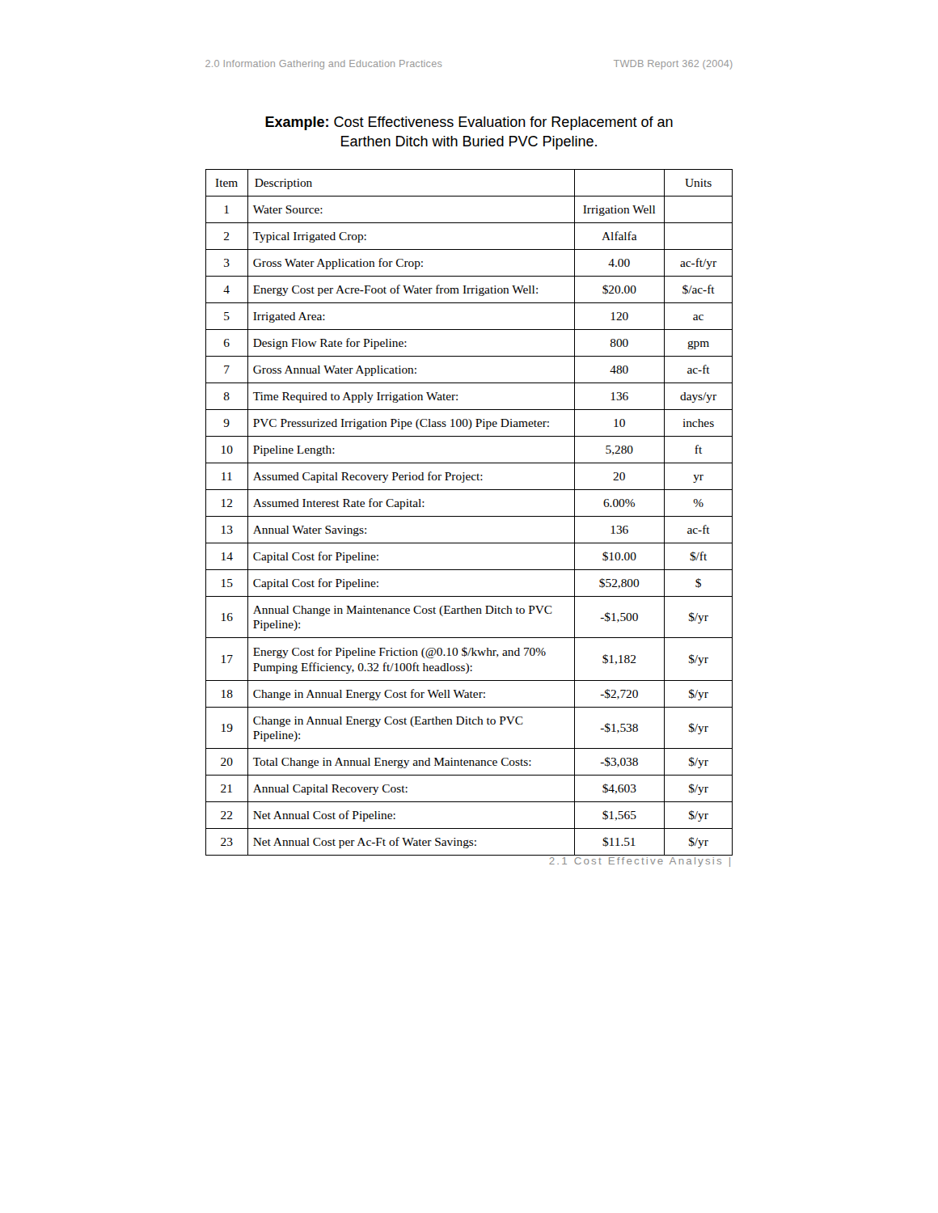2.0 Information Gathering and Education Practices
TWDB Report 362 (2004)
Example: Cost Effectiveness Evaluation for Replacement of an
Earthen Ditch with Buried PVC Pipeline.
| Item | Description | | Units |
| --- | --- | --- | --- |
| 1 | Water Source: | Irrigation Well | |
| 2 | Typical Irrigated Crop: | Alfalfa | |
| 3 | Gross Water Application for Crop: | 4.00 | ac-ft/yr |
| 4 | Energy Cost per Acre-Foot of Water from Irrigation Well: | $20.00 | $/ac-ft |
| 5 | Irrigated Area: | 120 | ac |
| 6 | Design Flow Rate for Pipeline: | 800 | gpm |
| 7 | Gross Annual Water Application: | 480 | ac-ft |
| 8 | Time Required to Apply Irrigation Water: | 136 | days/yr |
| 9 | PVC Pressurized Irrigation Pipe (Class 100) Pipe Diameter: | 10 | inches |
| 10 | Pipeline Length: | 5,280 | ft |
| 11 | Assumed Capital Recovery Period for Project: | 20 | yr |
| 12 | Assumed Interest Rate for Capital: | 6.00% | % |
| 13 | Annual Water Savings: | 136 | ac-ft |
| 14 | Capital Cost for Pipeline: | $10.00 | $/ft |
| 15 | Capital Cost for Pipeline: | $52,800 | $ |
| 16 | Annual Change in Maintenance Cost (Earthen Ditch to PVC Pipeline): | -$1,500 | $/yr |
| 17 | Energy Cost for Pipeline Friction (@0.10 $/kwhr, and 70% Pumping Efficiency, 0.32 ft/100ft headloss): | $1,182 | $/yr |
| 18 | Change in Annual Energy Cost for Well Water: | -$2,720 | $/yr |
| 19 | Change in Annual Energy Cost (Earthen Ditch to PVC Pipeline): | -$1,538 | $/yr |
| 20 | Total Change in Annual Energy and Maintenance Costs: | -$3,038 | $/yr |
| 21 | Annual Capital Recovery Cost: | $4,603 | $/yr |
| 22 | Net Annual Cost of Pipeline: | $1,565 | $/yr |
| 23 | Net Annual Cost per Ac-Ft of Water Savings: | $11.51 | $/yr |
2.1 Cost Effective Analysis |